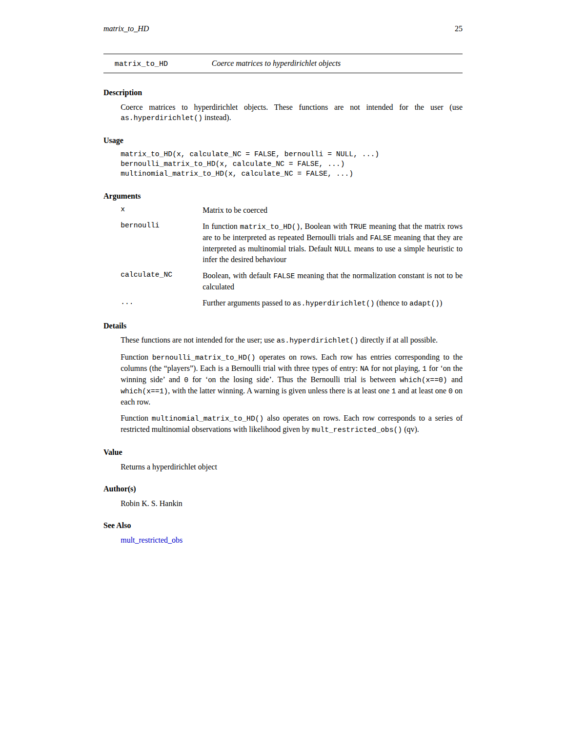matrix_to_HD 25
| matrix_to_HD | Coerce matrices to hyperdirichlet objects |
Description
Coerce matrices to hyperdirichlet objects. These functions are not intended for the user (use as.hyperdirichlet() instead).
Usage
matrix_to_HD(x, calculate_NC = FALSE, bernoulli = NULL, ...)
bernoulli_matrix_to_HD(x, calculate_NC = FALSE, ...)
multinomial_matrix_to_HD(x, calculate_NC = FALSE, ...)
Arguments
x
Matrix to be coerced
bernoulli
In function matrix_to_HD(), Boolean with TRUE meaning that the matrix rows are to be interpreted as repeated Bernoulli trials and FALSE meaning that they are interpreted as multinomial trials. Default NULL means to use a simple heuristic to infer the desired behaviour
calculate_NC
Boolean, with default FALSE meaning that the normalization constant is not to be calculated
...
Further arguments passed to as.hyperdirichlet() (thence to adapt())
Details
These functions are not intended for the user; use as.hyperdirichlet() directly if at all possible.
Function bernoulli_matrix_to_HD() operates on rows. Each row has entries corresponding to the columns (the “players”). Each is a Bernoulli trial with three types of entry: NA for not playing, 1 for ‘on the winning side’ and 0 for ‘on the losing side’. Thus the Bernoulli trial is between which(x==0) and which(x==1), with the latter winning. A warning is given unless there is at least one 1 and at least one 0 on each row.
Function multinomial_matrix_to_HD() also operates on rows. Each row corresponds to a series of restricted multinomial observations with likelihood given by mult_restricted_obs() (qv).
Value
Returns a hyperdirichlet object
Author(s)
Robin K. S. Hankin
See Also
mult_restricted_obs